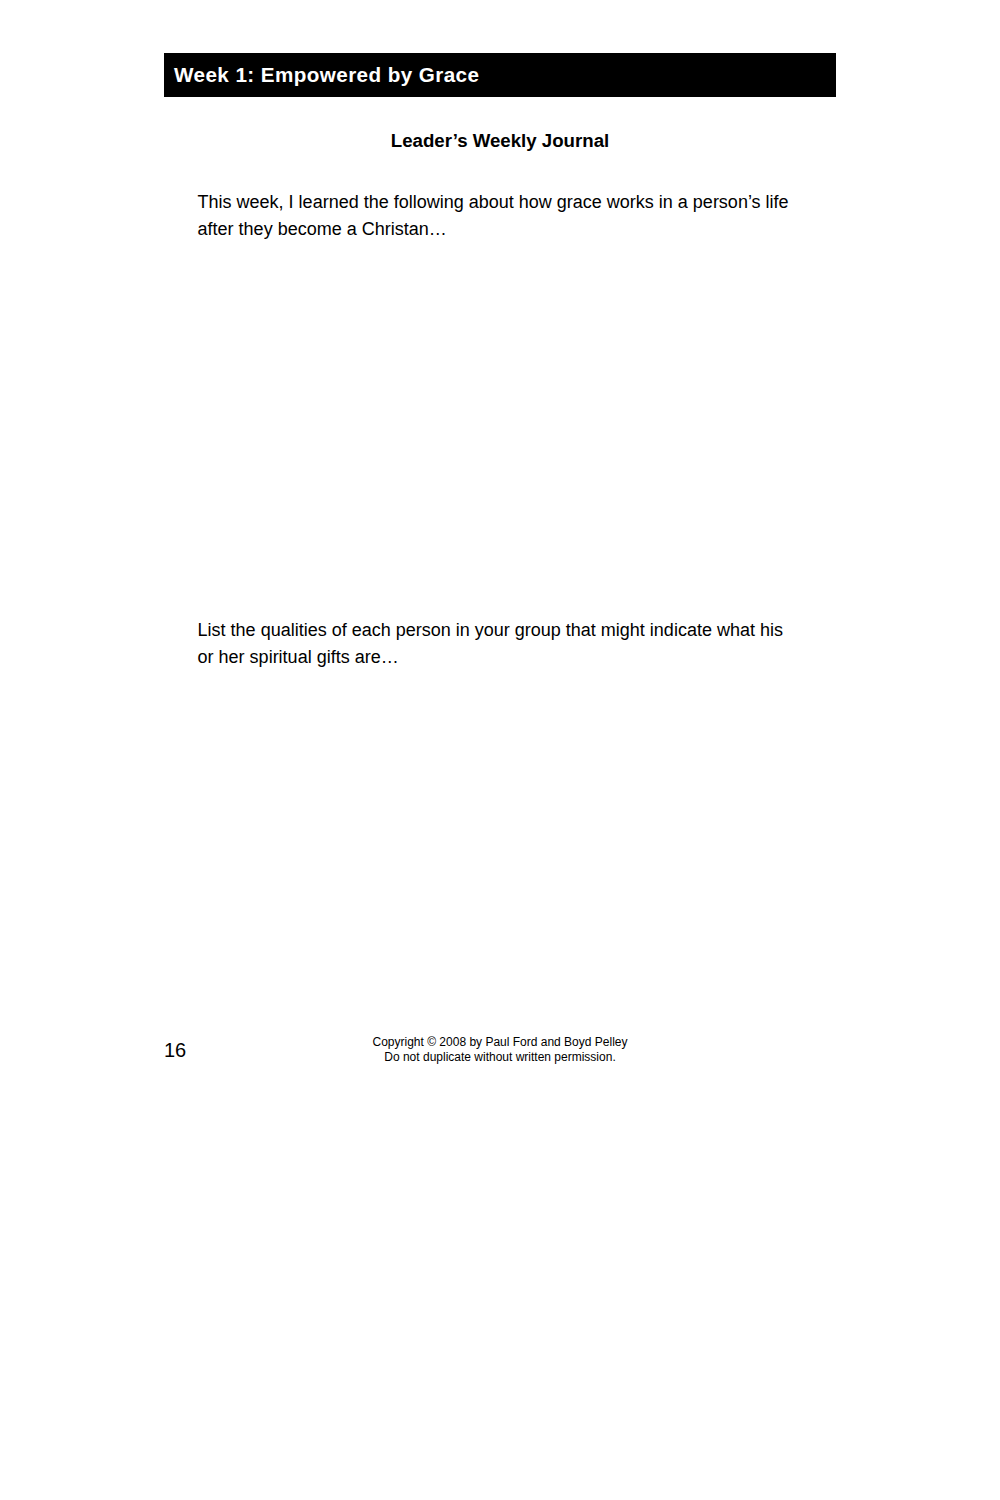Week 1: Empowered by Grace
Leader’s Weekly Journal
This week, I learned the following about how grace works in a person’s life after they become a Christan…
List the qualities of each person in your group that might indicate what his or her spiritual gifts are…
16
Copyright © 2008 by Paul Ford and Boyd Pelley
Do not duplicate without written permission.